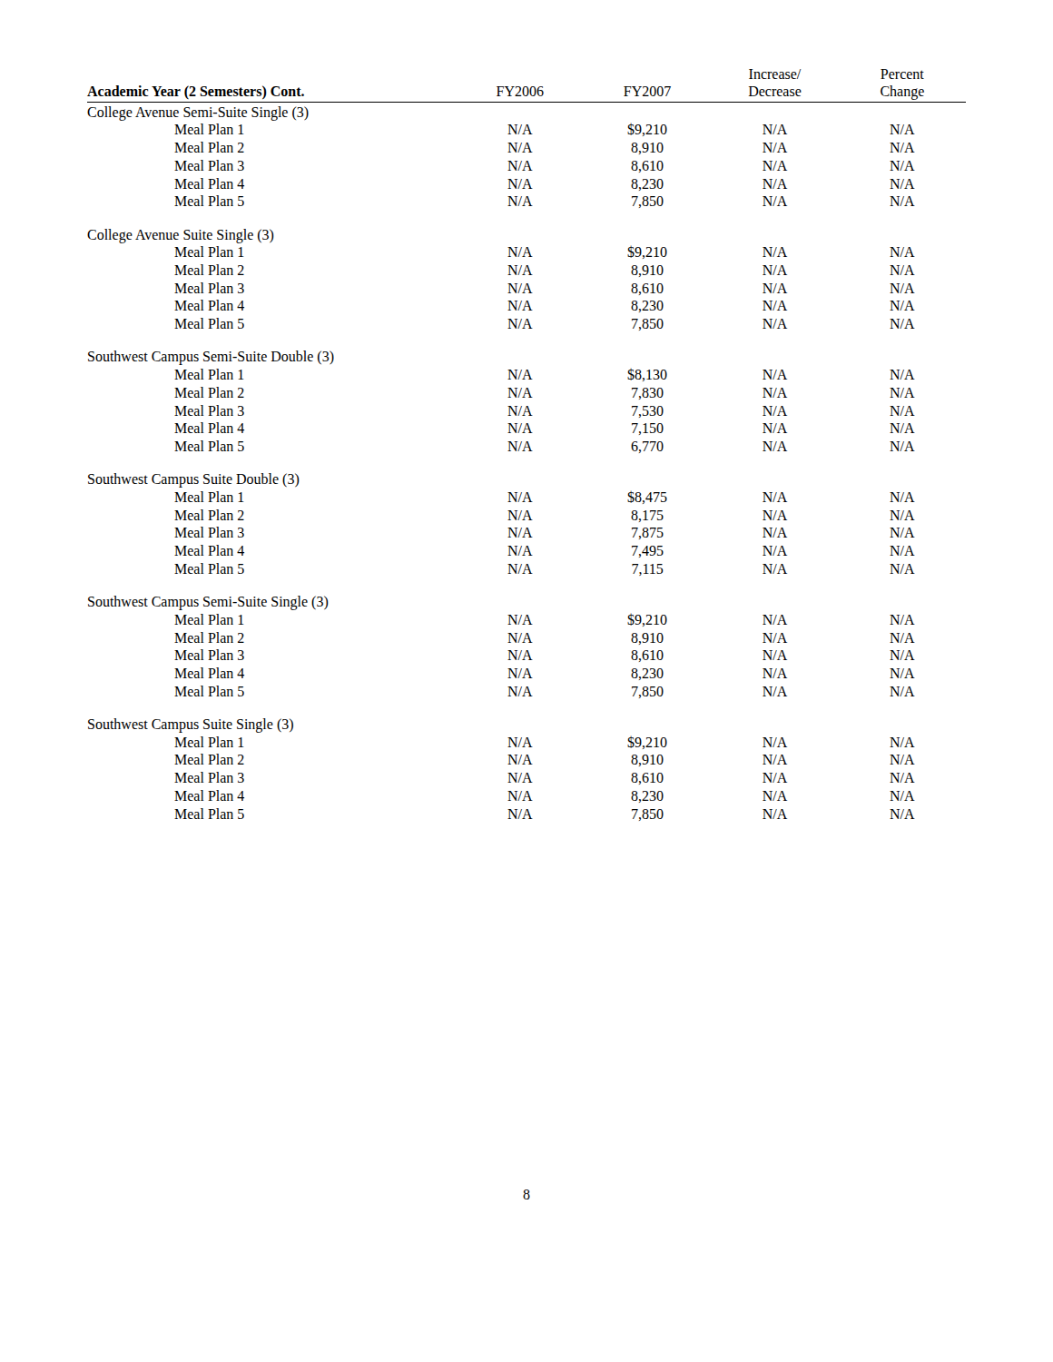| | | | Increase/ | Percent |
| --- | --- | --- | --- | --- |
| Academic Year (2 Semesters) Cont. | FY2006 | FY2007 | Decrease | Change |
| College Avenue Semi-Suite Single (3) | | | | |
| Meal Plan 1 | N/A | $9,210 | N/A | N/A |
| Meal Plan 2 | N/A | 8,910 | N/A | N/A |
| Meal Plan 3 | N/A | 8,610 | N/A | N/A |
| Meal Plan 4 | N/A | 8,230 | N/A | N/A |
| Meal Plan 5 | N/A | 7,850 | N/A | N/A |
| College Avenue Suite Single (3) | | | | |
| Meal Plan 1 | N/A | $9,210 | N/A | N/A |
| Meal Plan 2 | N/A | 8,910 | N/A | N/A |
| Meal Plan 3 | N/A | 8,610 | N/A | N/A |
| Meal Plan 4 | N/A | 8,230 | N/A | N/A |
| Meal Plan 5 | N/A | 7,850 | N/A | N/A |
| Southwest Campus Semi-Suite Double (3) | | | | |
| Meal Plan 1 | N/A | $8,130 | N/A | N/A |
| Meal Plan 2 | N/A | 7,830 | N/A | N/A |
| Meal Plan 3 | N/A | 7,530 | N/A | N/A |
| Meal Plan 4 | N/A | 7,150 | N/A | N/A |
| Meal Plan 5 | N/A | 6,770 | N/A | N/A |
| Southwest Campus Suite Double (3) | | | | |
| Meal Plan 1 | N/A | $8,475 | N/A | N/A |
| Meal Plan 2 | N/A | 8,175 | N/A | N/A |
| Meal Plan 3 | N/A | 7,875 | N/A | N/A |
| Meal Plan 4 | N/A | 7,495 | N/A | N/A |
| Meal Plan 5 | N/A | 7,115 | N/A | N/A |
| Southwest Campus Semi-Suite Single (3) | | | | |
| Meal Plan 1 | N/A | $9,210 | N/A | N/A |
| Meal Plan 2 | N/A | 8,910 | N/A | N/A |
| Meal Plan 3 | N/A | 8,610 | N/A | N/A |
| Meal Plan 4 | N/A | 8,230 | N/A | N/A |
| Meal Plan 5 | N/A | 7,850 | N/A | N/A |
| Southwest Campus Suite Single (3) | | | | |
| Meal Plan 1 | N/A | $9,210 | N/A | N/A |
| Meal Plan 2 | N/A | 8,910 | N/A | N/A |
| Meal Plan 3 | N/A | 8,610 | N/A | N/A |
| Meal Plan 4 | N/A | 8,230 | N/A | N/A |
| Meal Plan 5 | N/A | 7,850 | N/A | N/A |
8